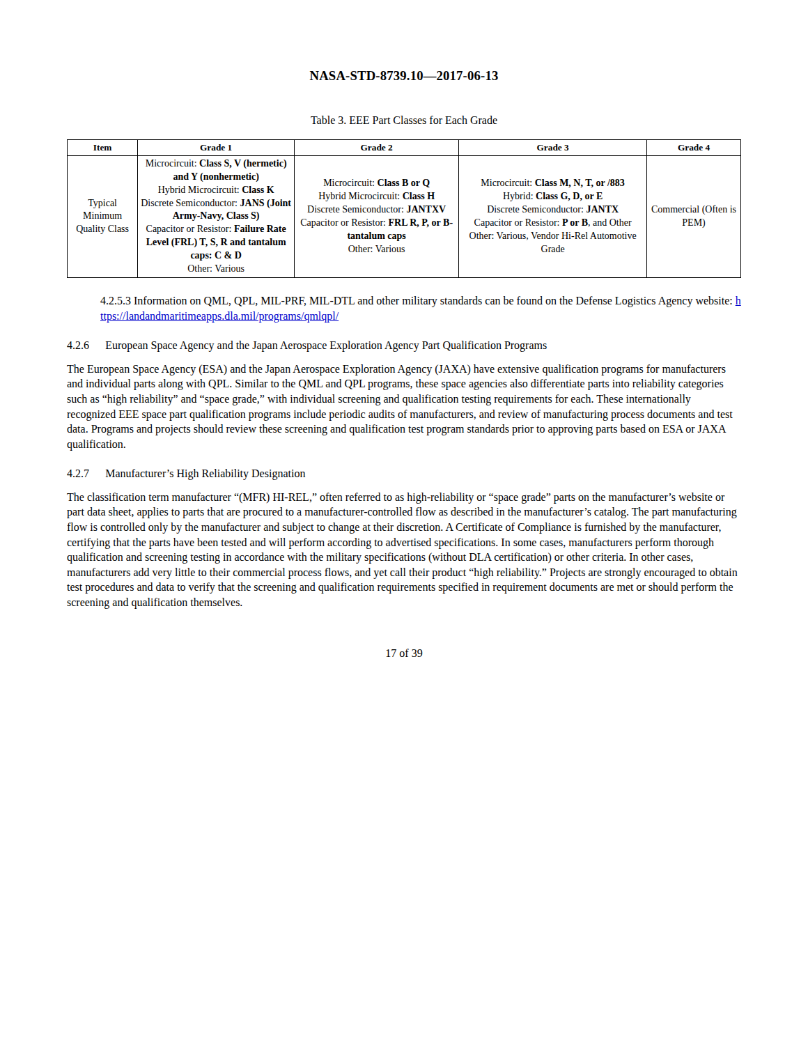NASA-STD-8739.10—2017-06-13
Table 3. EEE Part Classes for Each Grade
| Item | Grade 1 | Grade 2 | Grade 3 | Grade 4 |
| --- | --- | --- | --- | --- |
| Typical Minimum Quality Class | Microcircuit: Class S, V (hermetic) and Y (nonhermetic) Hybrid Microcircuit: Class K Discrete Semiconductor: JANS (Joint Army-Navy, Class S) Capacitor or Resistor: Failure Rate Level (FRL) T, S, R and tantalum caps: C & D Other: Various | Microcircuit: Class B or Q Hybrid Microcircuit: Class H Discrete Semiconductor: JANTXV Capacitor or Resistor: FRL R, P, or B-tantalum caps Other: Various | Microcircuit: Class M, N, T, or /883 Hybrid: Class G, D, or E Discrete Semiconductor: JANTX Capacitor or Resistor: P or B , and Other Other: Various, Vendor Hi-Rel Automotive Grade | Commercial (Often is PEM) |
4.2.5.3 Information on QML, QPL, MIL-PRF, MIL-DTL and other military standards can be found on the Defense Logistics Agency website: https://landandmaritimeapps.dla.mil/programs/qmlqpl/
4.2.6 European Space Agency and the Japan Aerospace Exploration Agency Part Qualification Programs
The European Space Agency (ESA) and the Japan Aerospace Exploration Agency (JAXA) have extensive qualification programs for manufacturers and individual parts along with QPL. Similar to the QML and QPL programs, these space agencies also differentiate parts into reliability categories such as “high reliability” and “space grade,” with individual screening and qualification testing requirements for each. These internationally recognized EEE space part qualification programs include periodic audits of manufacturers, and review of manufacturing process documents and test data. Programs and projects should review these screening and qualification test program standards prior to approving parts based on ESA or JAXA qualification.
4.2.7 Manufacturer’s High Reliability Designation
The classification term manufacturer “(MFR) HI-REL,” often referred to as high-reliability or “space grade” parts on the manufacturer’s website or part data sheet, applies to parts that are procured to a manufacturer-controlled flow as described in the manufacturer’s catalog. The part manufacturing flow is controlled only by the manufacturer and subject to change at their discretion. A Certificate of Compliance is furnished by the manufacturer, certifying that the parts have been tested and will perform according to advertised specifications. In some cases, manufacturers perform thorough qualification and screening testing in accordance with the military specifications (without DLA certification) or other criteria. In other cases, manufacturers add very little to their commercial process flows, and yet call their product “high reliability.” Projects are strongly encouraged to obtain test procedures and data to verify that the screening and qualification requirements specified in requirement documents are met or should perform the screening and qualification themselves.
17 of 39